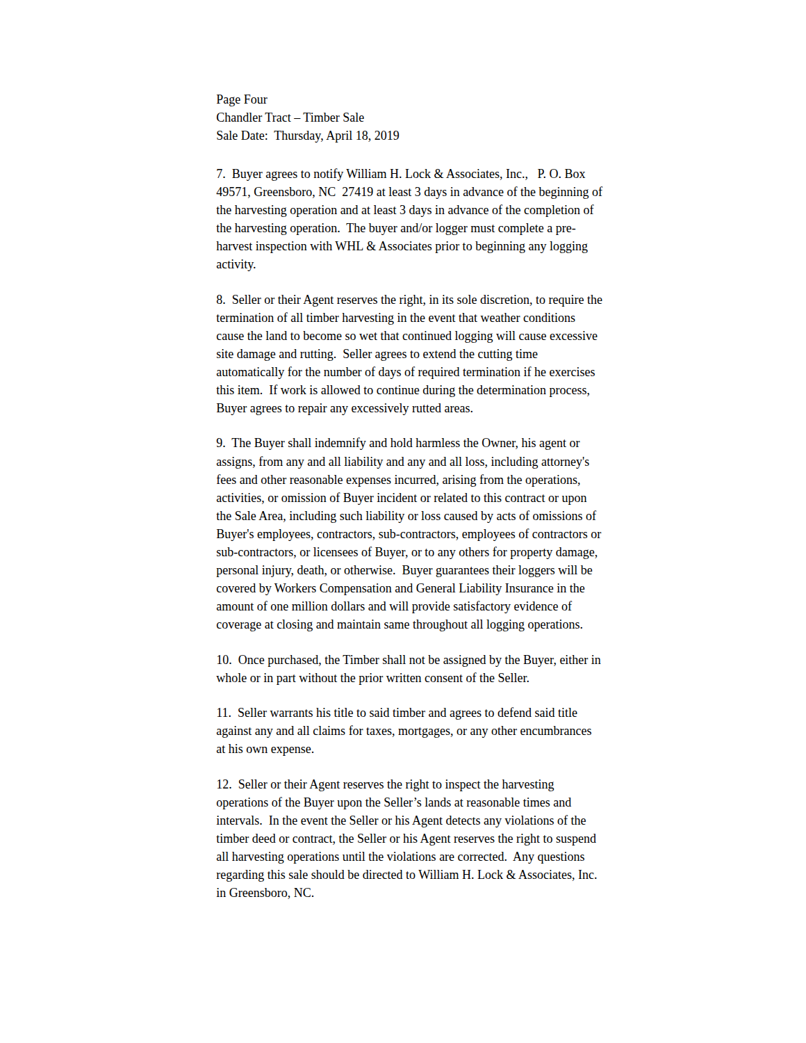Page Four
Chandler Tract – Timber Sale
Sale Date: Thursday, April 18, 2019
7. Buyer agrees to notify William H. Lock & Associates, Inc., P. O. Box 49571, Greensboro, NC 27419 at least 3 days in advance of the beginning of the harvesting operation and at least 3 days in advance of the completion of the harvesting operation. The buyer and/or logger must complete a pre-harvest inspection with WHL & Associates prior to beginning any logging activity.
8. Seller or their Agent reserves the right, in its sole discretion, to require the termination of all timber harvesting in the event that weather conditions cause the land to become so wet that continued logging will cause excessive site damage and rutting. Seller agrees to extend the cutting time automatically for the number of days of required termination if he exercises this item. If work is allowed to continue during the determination process, Buyer agrees to repair any excessively rutted areas.
9. The Buyer shall indemnify and hold harmless the Owner, his agent or assigns, from any and all liability and any and all loss, including attorney's fees and other reasonable expenses incurred, arising from the operations, activities, or omission of Buyer incident or related to this contract or upon the Sale Area, including such liability or loss caused by acts of omissions of Buyer's employees, contractors, sub-contractors, employees of contractors or sub-contractors, or licensees of Buyer, or to any others for property damage, personal injury, death, or otherwise. Buyer guarantees their loggers will be covered by Workers Compensation and General Liability Insurance in the amount of one million dollars and will provide satisfactory evidence of coverage at closing and maintain same throughout all logging operations.
10. Once purchased, the Timber shall not be assigned by the Buyer, either in whole or in part without the prior written consent of the Seller.
11. Seller warrants his title to said timber and agrees to defend said title against any and all claims for taxes, mortgages, or any other encumbrances at his own expense.
12. Seller or their Agent reserves the right to inspect the harvesting operations of the Buyer upon the Seller’s lands at reasonable times and intervals. In the event the Seller or his Agent detects any violations of the timber deed or contract, the Seller or his Agent reserves the right to suspend all harvesting operations until the violations are corrected. Any questions regarding this sale should be directed to William H. Lock & Associates, Inc. in Greensboro, NC.